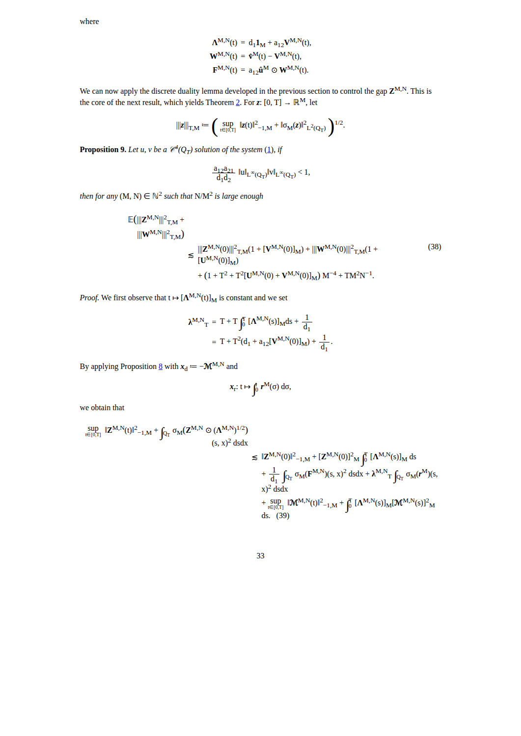where
| Λ M,N (t) | = | d 1 1 M + a 12 V M,N (t), |
| W M,N (t) | = | v̂ M (t) − V M,N (t), |
| F M,N (t) | = | a 12 û M ⊙ W M,N (t). |
We can now apply the discrete duality lemma developed in the previous section to control the gap ZM,N. This is the core of the next result, which yields Theorem 2. For z: [0, T] → ℝM, let
|||z|||T,M ≔ ( sup t∈[0,T] ‖z(t)‖2−1,M + ‖σM(z)‖2L2(QT) )1/2.
Proposition 9. Let u, v be a 𝒞4(QT) solution of the system (1), if
a12a21 d1d2 ‖u‖L∞(QT)‖v‖L∞(QT) < 1,
then for any (M, N) ∈ ℕ2 such that N/M2 is large enough
| 𝔼 ( /// Z M,N /// 2 T,M + /// W M,N /// 2 T,M ) | | |
| | ≲ | /// Z M,N (0)/// 2 T,M (1 + [ V M,N (0)] M ) + /// W M,N (0)/// 2 T,M (1 + [ U M,N (0)] M ) |
| | | + ( 1 + T 2 + T 2 [ U M,N (0) + V M,N (0)] M ) M −4 + TM 2 N −1 . |
(38)
Proof. We first observe that t ↦ [ΛM,N(t)]M is constant and we set
| λ M,N T | = | T + T ∫ T 0 [ Λ M,N (s)] M ds + 1 d 1 |
| | = | T + T 2 (d 1 + a 12 [ V M,N (0)] M ) + 1 d 1 . |
By applying Proposition 8 with xd ≔ −ℳM,N and
xr: t ↦ ∫t 0 rM(σ) dσ,
we obtain that
| sup t∈[0,T] ‖ Z M,N (t)‖ 2 −1,M + ∫ Q T σ M ( Z M,N ⊙ ( Λ M,N ) 1/2 ) (s, x) 2 dsdx | | |
| | ≲ | ‖ Z M,N (0)‖ 2 −1,M + [ Z M,N (0)] 2 M ∫ T 0 [ Λ M,N (s)] M ds |
| | | + 1 d 1 ∫ Q T σ M ( F M,N )(s, x) 2 dsdx + λ M,N T ∫ Q T σ M ( r M )(s, x) 2 dsdx |
| | | + sup t∈[0,T] ‖ ℳ M,N (t)‖ 2 −1,M + ∫ T 0 [ Λ M,N (s)] M [ ℳ M,N (s)] 2 M ds. (39) |
33